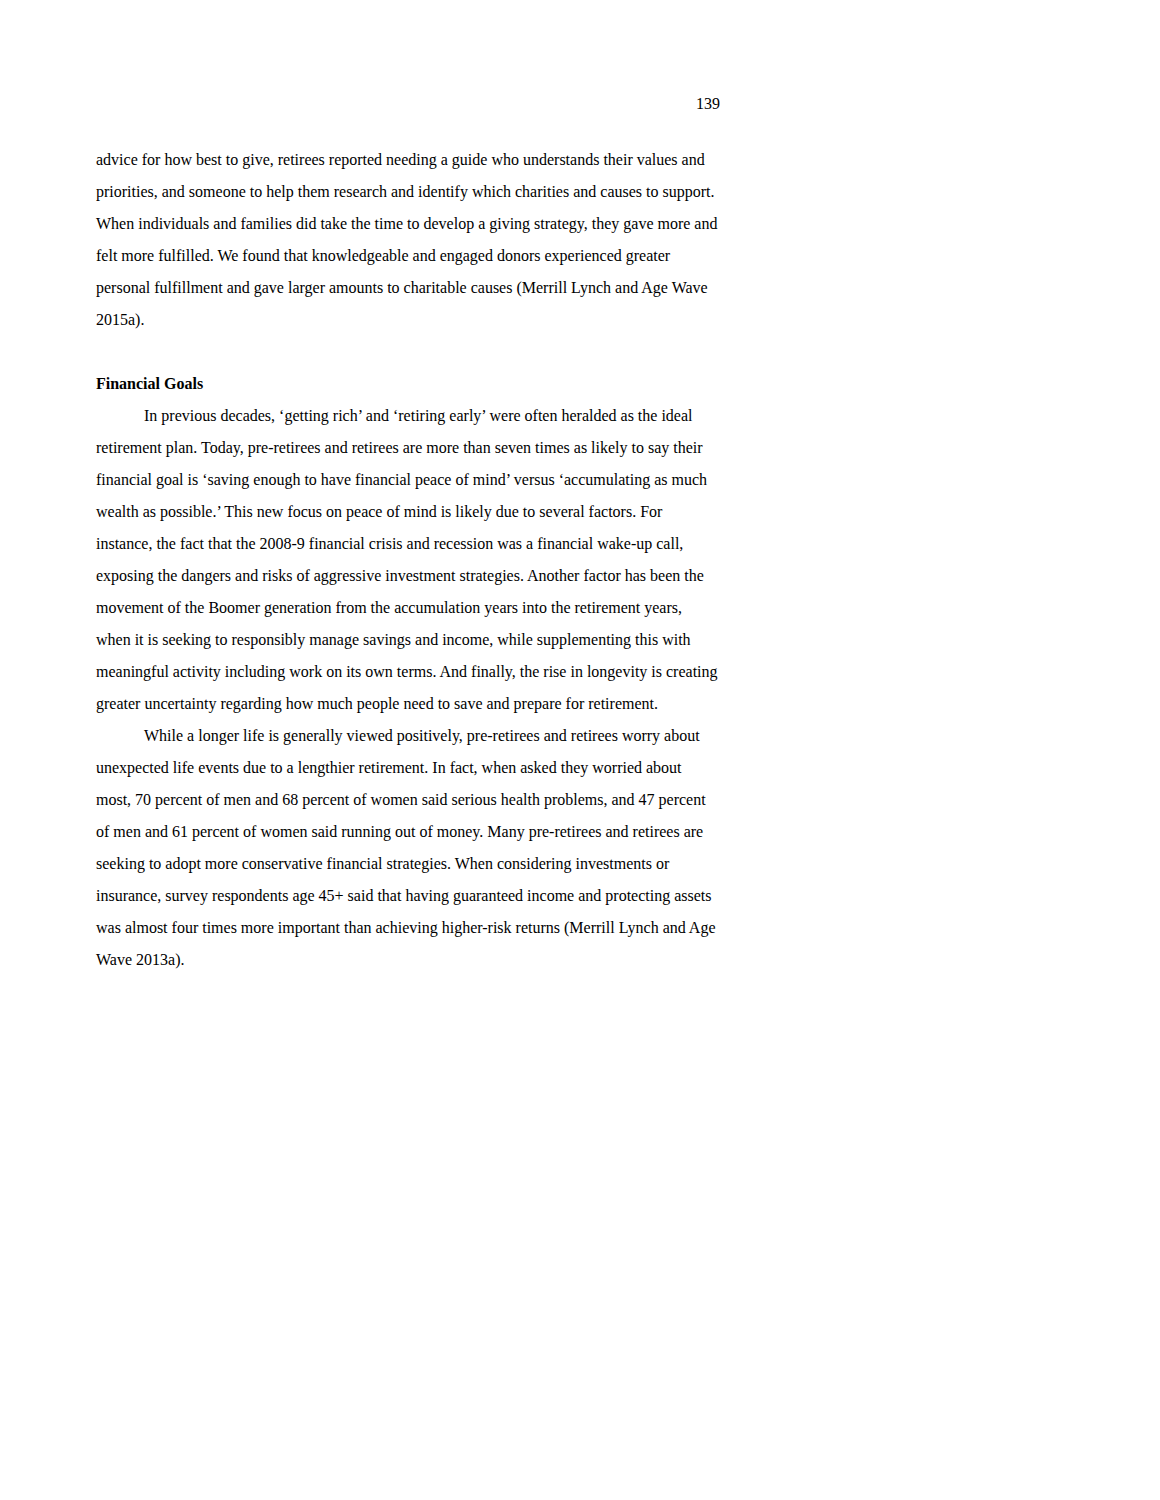139
advice for how best to give, retirees reported needing a guide who understands their values and priorities, and someone to help them research and identify which charities and causes to support. When individuals and families did take the time to develop a giving strategy, they gave more and felt more fulfilled. We found that knowledgeable and engaged donors experienced greater personal fulfillment and gave larger amounts to charitable causes (Merrill Lynch and Age Wave 2015a).
Financial Goals
In previous decades, ‘getting rich’ and ‘retiring early’ were often heralded as the ideal retirement plan. Today, pre-retirees and retirees are more than seven times as likely to say their financial goal is ‘saving enough to have financial peace of mind’ versus ‘accumulating as much wealth as possible.’ This new focus on peace of mind is likely due to several factors. For instance, the fact that the 2008-9 financial crisis and recession was a financial wake-up call, exposing the dangers and risks of aggressive investment strategies. Another factor has been the movement of the Boomer generation from the accumulation years into the retirement years, when it is seeking to responsibly manage savings and income, while supplementing this with meaningful activity including work on its own terms. And finally, the rise in longevity is creating greater uncertainty regarding how much people need to save and prepare for retirement.
While a longer life is generally viewed positively, pre-retirees and retirees worry about unexpected life events due to a lengthier retirement. In fact, when asked they worried about most, 70 percent of men and 68 percent of women said serious health problems, and 47 percent of men and 61 percent of women said running out of money. Many pre-retirees and retirees are seeking to adopt more conservative financial strategies. When considering investments or insurance, survey respondents age 45+ said that having guaranteed income and protecting assets was almost four times more important than achieving higher-risk returns (Merrill Lynch and Age Wave 2013a).